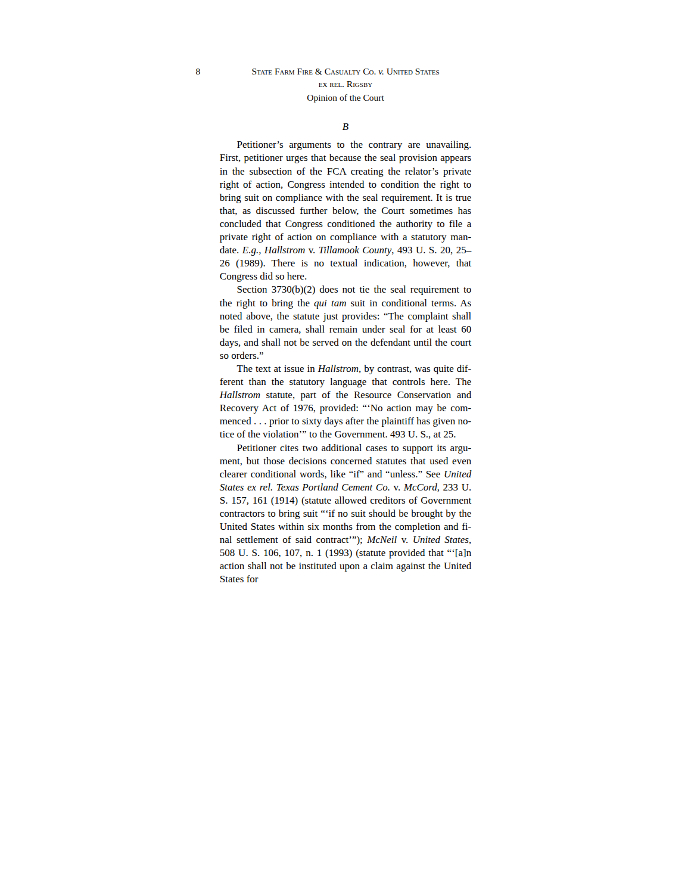8
State Farm Fire & Casualty Co. v. United States
ex rel. Rigsby
Opinion of the Court
B
Petitioner’s arguments to the contrary are unavailing. First, petitioner urges that because the seal provision appears in the subsection of the FCA creating the relator’s private right of action, Congress intended to condition the right to bring suit on compliance with the seal requirement. It is true that, as discussed further below, the Court sometimes has concluded that Congress conditioned the authority to file a private right of action on compliance with a statutory mandate. E.g., Hallstrom v. Tillamook County, 493 U. S. 20, 25–26 (1989). There is no textual indication, however, that Congress did so here.
Section 3730(b)(2) does not tie the seal requirement to the right to bring the qui tam suit in conditional terms. As noted above, the statute just provides: “The complaint shall be filed in camera, shall remain under seal for at least 60 days, and shall not be served on the defendant until the court so orders.”
The text at issue in Hallstrom, by contrast, was quite different than the statutory language that controls here. The Hallstrom statute, part of the Resource Conservation and Recovery Act of 1976, provided: “‘No action may be commenced . . . prior to sixty days after the plaintiff has given notice of the violation’” to the Government. 493 U. S., at 25.
Petitioner cites two additional cases to support its argument, but those decisions concerned statutes that used even clearer conditional words, like “if” and “unless.” See United States ex rel. Texas Portland Cement Co. v. McCord, 233 U. S. 157, 161 (1914) (statute allowed creditors of Government contractors to bring suit “‘if no suit should be brought by the United States within six months from the completion and final settlement of said contract’”); McNeil v. United States, 508 U. S. 106, 107, n. 1 (1993) (statute provided that “‘[a]n action shall not be instituted upon a claim against the United States for